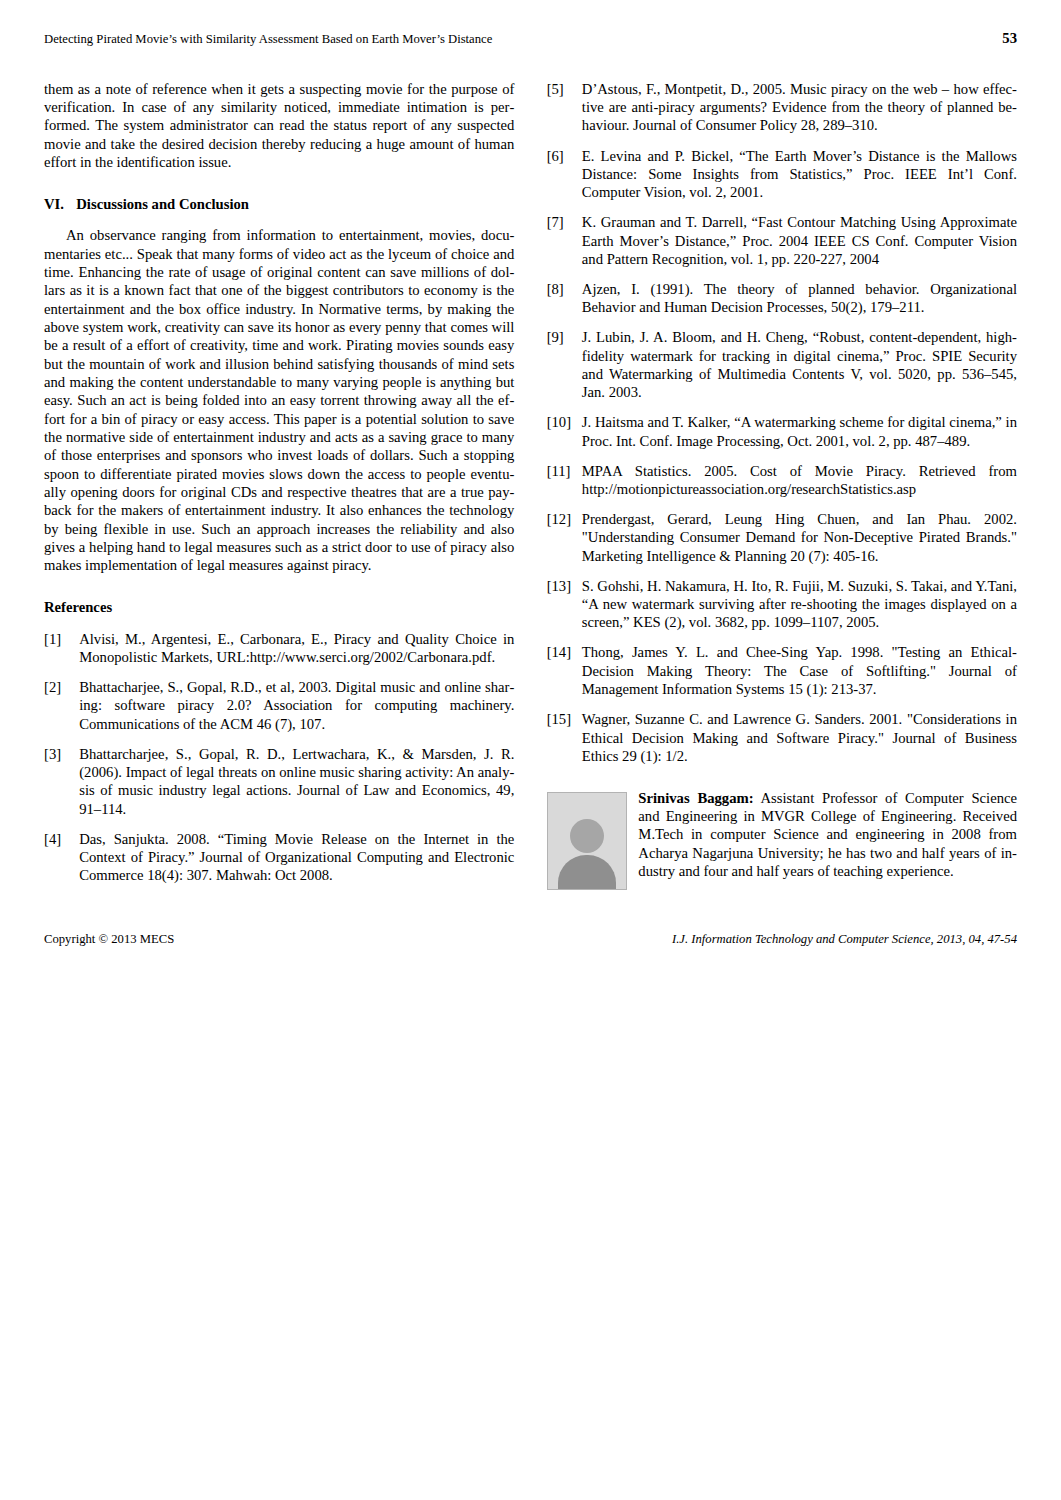Detecting Pirated Movie’s with Similarity Assessment Based on Earth Mover’s Distance 53
them as a note of reference when it gets a suspecting movie for the purpose of verification. In case of any similarity noticed, immediate intimation is performed. The system administrator can read the status report of any suspected movie and take the desired decision thereby reducing a huge amount of human effort in the identification issue.
VI. Discussions and Conclusion
An observance ranging from information to entertainment, movies, documentaries etc... Speak that many forms of video act as the lyceum of choice and time. Enhancing the rate of usage of original content can save millions of dollars as it is a known fact that one of the biggest contributors to economy is the entertainment and the box office industry. In Normative terms, by making the above system work, creativity can save its honor as every penny that comes will be a result of a effort of creativity, time and work. Pirating movies sounds easy but the mountain of work and illusion behind satisfying thousands of mind sets and making the content understandable to many varying people is anything but easy. Such an act is being folded into an easy torrent throwing away all the effort for a bin of piracy or easy access. This paper is a potential solution to save the normative side of entertainment industry and acts as a saving grace to many of those enterprises and sponsors who invest loads of dollars. Such a stopping spoon to differentiate pirated movies slows down the access to people eventually opening doors for original CDs and respective theatres that are a true payback for the makers of entertainment industry. It also enhances the technology by being flexible in use. Such an approach increases the reliability and also gives a helping hand to legal measures such as a strict door to use of piracy also makes implementation of legal measures against piracy.
References
[1] Alvisi, M., Argentesi, E., Carbonara, E., Piracy and Quality Choice in Monopolistic Markets, URL:http://www.serci.org/2002/Carbonara.pdf.
[2] Bhattacharjee, S., Gopal, R.D., et al, 2003. Digital music and online sharing: software piracy 2.0? Association for computing machinery. Communications of the ACM 46 (7), 107.
[3] Bhattarcharjee, S., Gopal, R. D., Lertwachara, K., & Marsden, J. R. (2006). Impact of legal threats on online music sharing activity: An analysis of music industry legal actions. Journal of Law and Economics, 49, 91–114.
[4] Das, Sanjukta. 2008. “Timing Movie Release on the Internet in the Context of Piracy.” Journal of Organizational Computing and Electronic Commerce 18(4): 307. Mahwah: Oct 2008.
[5] D’Astous, F., Montpetit, D., 2005. Music piracy on the web – how effective are anti-piracy arguments? Evidence from the theory of planned behaviour. Journal of Consumer Policy 28, 289–310.
[6] E. Levina and P. Bickel, “The Earth Mover’s Distance is the Mallows Distance: Some Insights from Statistics,” Proc. IEEE Int’l Conf. Computer Vision, vol. 2, 2001.
[7] K. Grauman and T. Darrell, “Fast Contour Matching Using Approximate Earth Mover’s Distance,” Proc. 2004 IEEE CS Conf. Computer Vision and Pattern Recognition, vol. 1, pp. 220-227, 2004
[8] Ajzen, I. (1991). The theory of planned behavior. Organizational Behavior and Human Decision Processes, 50(2), 179–211.
[9] J. Lubin, J. A. Bloom, and H. Cheng, “Robust, content-dependent, high-fidelity watermark for tracking in digital cinema,” Proc. SPIE Security and Watermarking of Multimedia Contents V, vol. 5020, pp. 536–545, Jan. 2003.
[10] J. Haitsma and T. Kalker, “A watermarking scheme for digital cinema,” in Proc. Int. Conf. Image Processing, Oct. 2001, vol. 2, pp. 487–489.
[11] MPAA Statistics. 2005. Cost of Movie Piracy. Retrieved from http://motionpictureassociation.org/researchStatistics.asp
[12] Prendergast, Gerard, Leung Hing Chuen, and Ian Phau. 2002. "Understanding Consumer Demand for Non-Deceptive Pirated Brands." Marketing Intelligence & Planning 20 (7): 405-16.
[13] S. Gohshi, H. Nakamura, H. Ito, R. Fujii, M. Suzuki, S. Takai, and Y.Tani, “A new watermark surviving after re-shooting the images displayed on a screen,” KES (2), vol. 3682, pp. 1099–1107, 2005.
[14] Thong, James Y. L. and Chee-Sing Yap. 1998. "Testing an Ethical-Decision Making Theory: The Case of Softlifting." Journal of Management Information Systems 15 (1): 213-37.
[15] Wagner, Suzanne C. and Lawrence G. Sanders. 2001. "Considerations in Ethical Decision Making and Software Piracy." Journal of Business Ethics 29 (1): 1/2.
Srinivas Baggam: Assistant Professor of Computer Science and Engineering in MVGR College of Engineering. Received M.Tech in computer Science and engineering in 2008 from Acharya Nagarjuna University; he has two and half years of industry and four and half years of teaching experience.
Copyright © 2013 MECS I.J. Information Technology and Computer Science, 2013, 04, 47-54